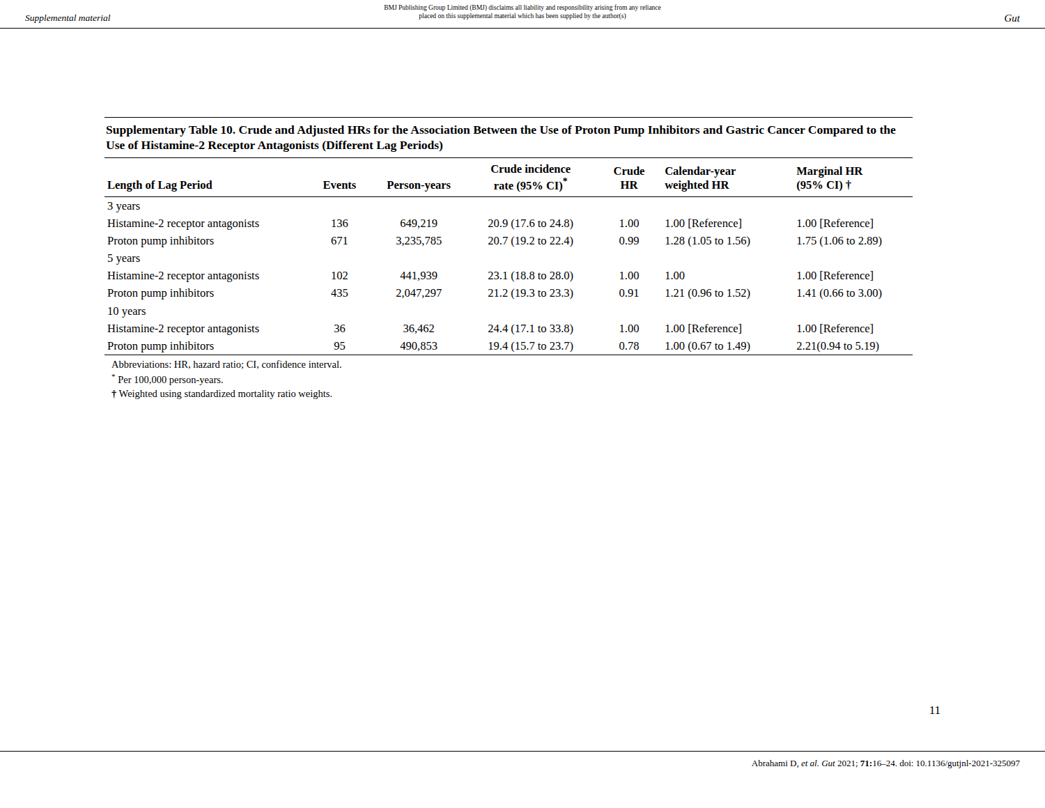Supplemental material
BMJ Publishing Group Limited (BMJ) disclaims all liability and responsibility arising from any reliance
placed on this supplemental material which has been supplied by the author(s)
Gut
Supplementary Table 10. Crude and Adjusted HRs for the Association Between the Use of Proton Pump Inhibitors and Gastric Cancer Compared to the Use of Histamine-2 Receptor Antagonists (Different Lag Periods)
| Length of Lag Period | Events | Person-years | Crude incidence rate (95% CI) * | Crude HR | Calendar-year weighted HR | Marginal HR (95% CI) † |
| --- | --- | --- | --- | --- | --- | --- |
| 3 years | | | | | | |
| Histamine-2 receptor antagonists | 136 | 649,219 | 20.9 (17.6 to 24.8) | 1.00 | 1.00 [Reference] | 1.00 [Reference] |
| Proton pump inhibitors | 671 | 3,235,785 | 20.7 (19.2 to 22.4) | 0.99 | 1.28 (1.05 to 1.56) | 1.75 (1.06 to 2.89) |
| 5 years | | | | | | |
| Histamine-2 receptor antagonists | 102 | 441,939 | 23.1 (18.8 to 28.0) | 1.00 | 1.00 | 1.00 [Reference] |
| Proton pump inhibitors | 435 | 2,047,297 | 21.2 (19.3 to 23.3) | 0.91 | 1.21 (0.96 to 1.52) | 1.41 (0.66 to 3.00) |
| 10 years | | | | | | |
| Histamine-2 receptor antagonists | 36 | 36,462 | 24.4 (17.1 to 33.8) | 1.00 | 1.00 [Reference] | 1.00 [Reference] |
| Proton pump inhibitors | 95 | 490,853 | 19.4 (15.7 to 23.7) | 0.78 | 1.00 (0.67 to 1.49) | 2.21(0.94 to 5.19) |
Abbreviations: HR, hazard ratio; CI, confidence interval.
* Per 100,000 person-years.
† Weighted using standardized mortality ratio weights.
11
Abrahami D, et al. Gut 2021; 71: 16–24. doi: 10.1136/gutjnl-2021-325097